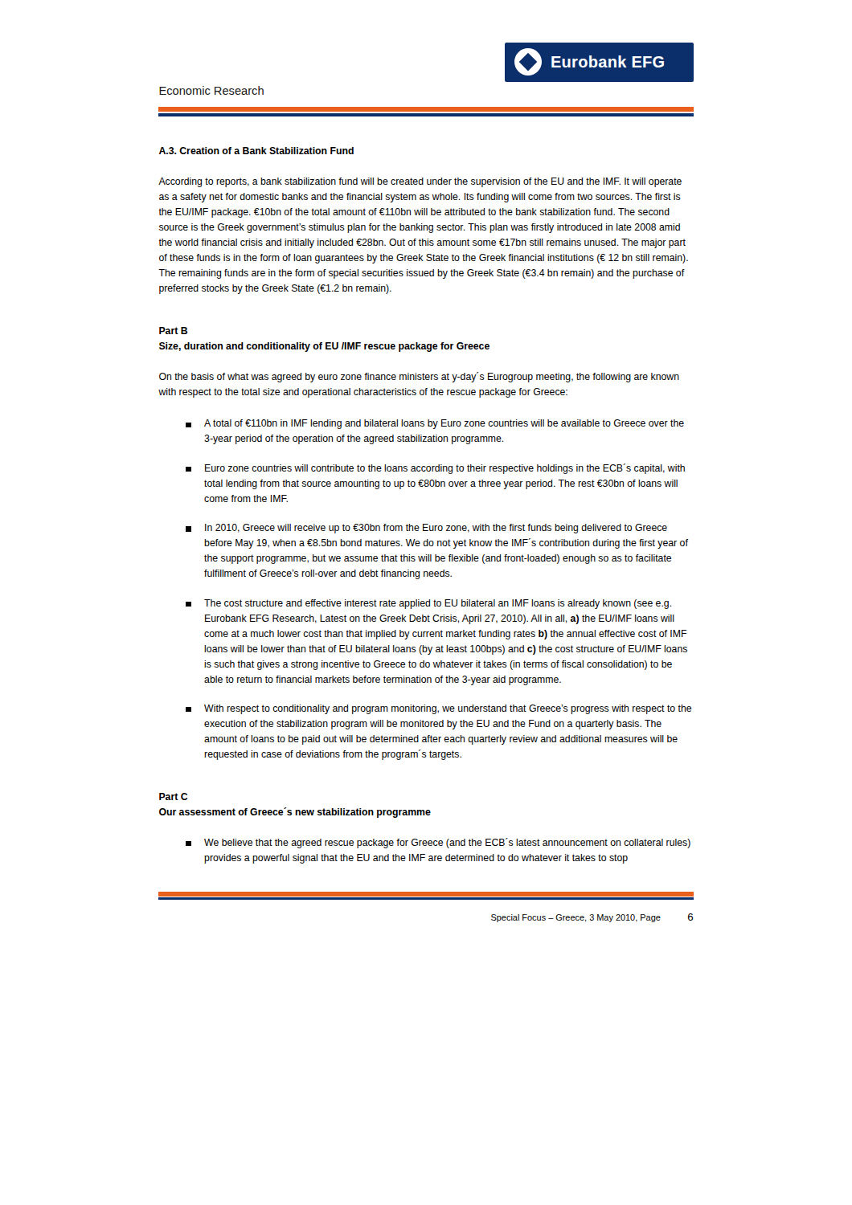Eurobank EFG
Economic Research
A.3. Creation of a Bank Stabilization Fund
According to reports, a bank stabilization fund will be created under the supervision of the EU and the IMF. It will operate as a safety net for domestic banks and the financial system as whole. Its funding will come from two sources. The first is the EU/IMF package. €10bn of the total amount of €110bn will be attributed to the bank stabilization fund. The second source is the Greek government’s stimulus plan for the banking sector. This plan was firstly introduced in late 2008 amid the world financial crisis and initially included €28bn. Out of this amount some €17bn still remains unused. The major part of these funds is in the form of loan guarantees by the Greek State to the Greek financial institutions (€ 12 bn still remain). The remaining funds are in the form of special securities issued by the Greek State (€3.4 bn remain) and the purchase of preferred stocks by the Greek State (€1.2 bn remain).
Part B
Size, duration and conditionality of EU /IMF rescue package for Greece
On the basis of what was agreed by euro zone finance ministers at y-day´s Eurogroup meeting, the following are known with respect to the total size and operational characteristics of the rescue package for Greece:
A total of €110bn in IMF lending and bilateral loans by Euro zone countries will be available to Greece over the 3-year period of the operation of the agreed stabilization programme.
Euro zone countries will contribute to the loans according to their respective holdings in the ECB´s capital, with total lending from that source amounting to up to €80bn over a three year period. The rest €30bn of loans will come from the IMF.
In 2010, Greece will receive up to €30bn from the Euro zone, with the first funds being delivered to Greece before May 19, when a €8.5bn bond matures. We do not yet know the IMF´s contribution during the first year of the support programme, but we assume that this will be flexible (and front-loaded) enough so as to facilitate fulfillment of Greece’s roll-over and debt financing needs.
The cost structure and effective interest rate applied to EU bilateral an IMF loans is already known (see e.g. Eurobank EFG Research, Latest on the Greek Debt Crisis, April 27, 2010). All in all, a) the EU/IMF loans will come at a much lower cost than that implied by current market funding rates b) the annual effective cost of IMF loans will be lower than that of EU bilateral loans (by at least 100bps) and c) the cost structure of EU/IMF loans is such that gives a strong incentive to Greece to do whatever it takes (in terms of fiscal consolidation) to be able to return to financial markets before termination of the 3-year aid programme.
With respect to conditionality and program monitoring, we understand that Greece’s progress with respect to the execution of the stabilization program will be monitored by the EU and the Fund on a quarterly basis. The amount of loans to be paid out will be determined after each quarterly review and additional measures will be requested in case of deviations from the program´s targets.
Part C
Our assessment of Greece´s new stabilization programme
We believe that the agreed rescue package for Greece (and the ECB´s latest announcement on collateral rules) provides a powerful signal that the EU and the IMF are determined to do whatever it takes to stop
Special Focus – Greece, 3 May 2010, Page 6